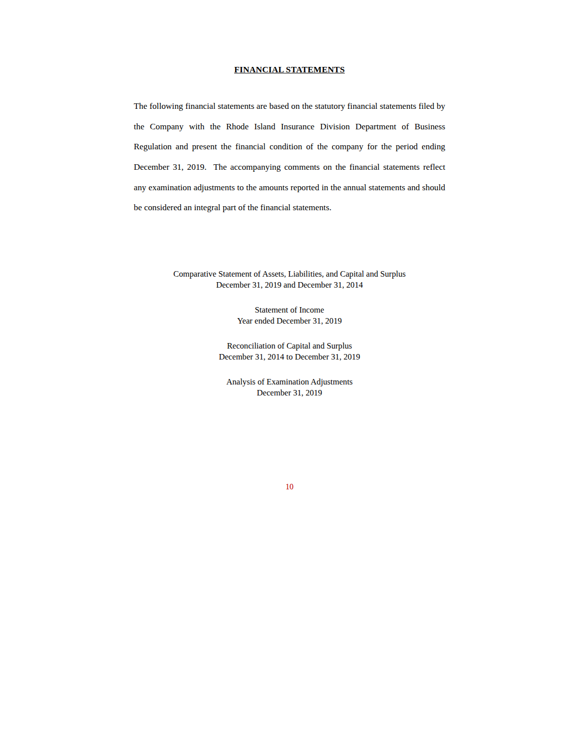FINANCIAL STATEMENTS
The following financial statements are based on the statutory financial statements filed by the Company with the Rhode Island Insurance Division Department of Business Regulation and present the financial condition of the company for the period ending December 31, 2019. The accompanying comments on the financial statements reflect any examination adjustments to the amounts reported in the annual statements and should be considered an integral part of the financial statements.
Comparative Statement of Assets, Liabilities, and Capital and Surplus
December 31, 2019 and December 31, 2014
Statement of Income
Year ended December 31, 2019
Reconciliation of Capital and Surplus
December 31, 2014 to December 31, 2019
Analysis of Examination Adjustments
December 31, 2019
10